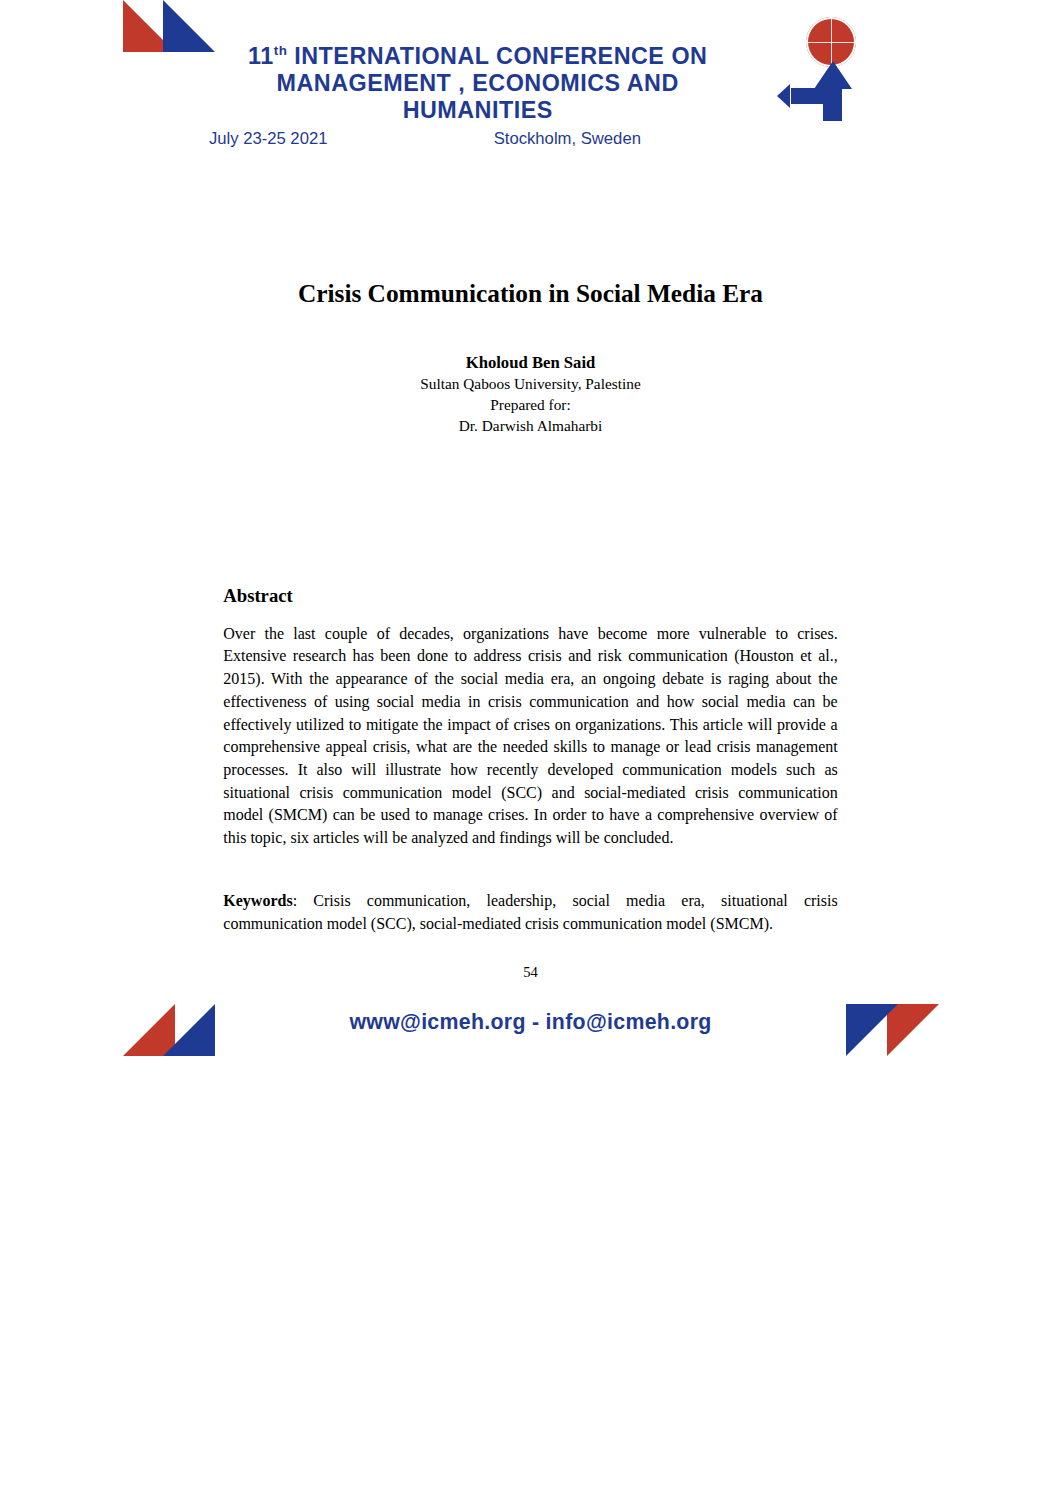11th INTERNATIONAL CONFERENCE ON
MANAGEMENT , ECONOMICS AND HUMANITIES
July 23-25 2021 Stockholm, Sweden
Crisis Communication in Social Media Era
Kholoud Ben Said
Sultan Qaboos University, Palestine
Prepared for:
Dr. Darwish Almaharbi
Abstract
Over the last couple of decades, organizations have become more vulnerable to crises. Extensive research has been done to address crisis and risk communication (Houston et al., 2015). With the appearance of the social media era, an ongoing debate is raging about the effectiveness of using social media in crisis communication and how social media can be effectively utilized to mitigate the impact of crises on organizations. This article will provide a comprehensive appeal crisis, what are the needed skills to manage or lead crisis management processes. It also will illustrate how recently developed communication models such as situational crisis communication model (SCC) and social-mediated crisis communication model (SMCM) can be used to manage crises. In order to have a comprehensive overview of this topic, six articles will be analyzed and findings will be concluded.
Keywords: Crisis communication, leadership, social media era, situational crisis communication model (SCC), social-mediated crisis communication model (SMCM).
54
www@icmeh.org - info@icmeh.org